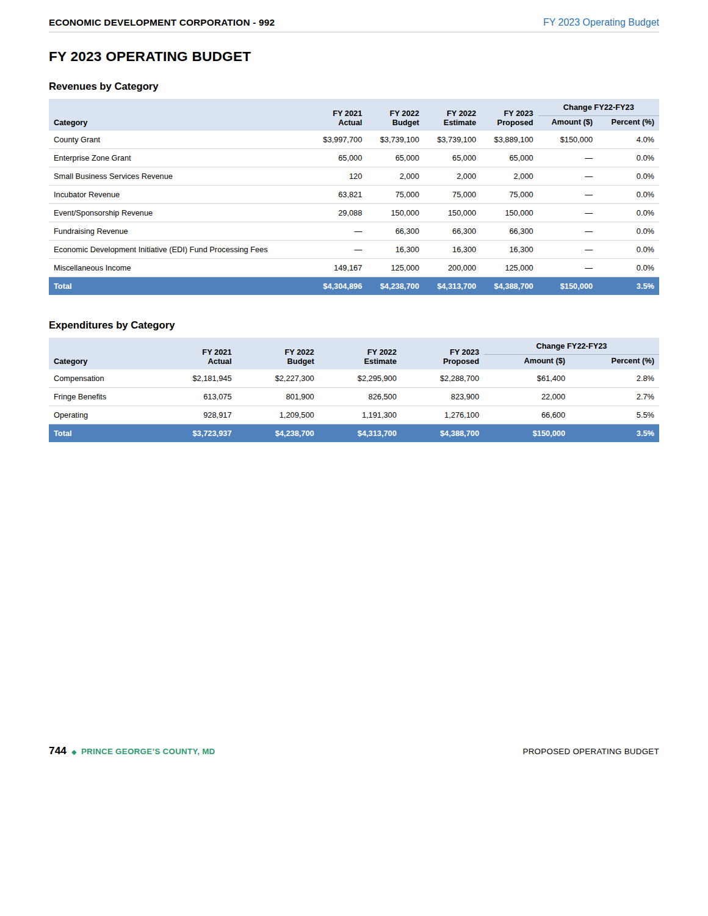ECONOMIC DEVELOPMENT CORPORATION - 992
FY 2023 Operating Budget
FY 2023 OPERATING BUDGET
Revenues by Category
| Category | FY 2021 Actual | FY 2022 Budget | FY 2022 Estimate | FY 2023 Proposed | Change FY22-FY23 |
| --- | --- | --- | --- | --- | --- |
| Amount ($) | Percent (%) |
| County Grant | $3,997,700 | $3,739,100 | $3,739,100 | $3,889,100 | $150,000 | 4.0% |
| Enterprise Zone Grant | 65,000 | 65,000 | 65,000 | 65,000 | — | 0.0% |
| Small Business Services Revenue | 120 | 2,000 | 2,000 | 2,000 | — | 0.0% |
| Incubator Revenue | 63,821 | 75,000 | 75,000 | 75,000 | — | 0.0% |
| Event/Sponsorship Revenue | 29,088 | 150,000 | 150,000 | 150,000 | — | 0.0% |
| Fundraising Revenue | — | 66,300 | 66,300 | 66,300 | — | 0.0% |
| Economic Development Initiative (EDI) Fund Processing Fees | — | 16,300 | 16,300 | 16,300 | — | 0.0% |
| Miscellaneous Income | 149,167 | 125,000 | 200,000 | 125,000 | — | 0.0% |
| Total | $4,304,896 | $4,238,700 | $4,313,700 | $4,388,700 | $150,000 | 3.5% |
Expenditures by Category
| Category | FY 2021 Actual | FY 2022 Budget | FY 2022 Estimate | FY 2023 Proposed | Change FY22-FY23 |
| --- | --- | --- | --- | --- | --- |
| Amount ($) | Percent (%) |
| Compensation | $2,181,945 | $2,227,300 | $2,295,900 | $2,288,700 | $61,400 | 2.8% |
| Fringe Benefits | 613,075 | 801,900 | 826,500 | 823,900 | 22,000 | 2.7% |
| Operating | 928,917 | 1,209,500 | 1,191,300 | 1,276,100 | 66,600 | 5.5% |
| Total | $3,723,937 | $4,238,700 | $4,313,700 | $4,388,700 | $150,000 | 3.5% |
744 ◆ PRINCE GEORGE’S COUNTY, MD
PROPOSED OPERATING BUDGET